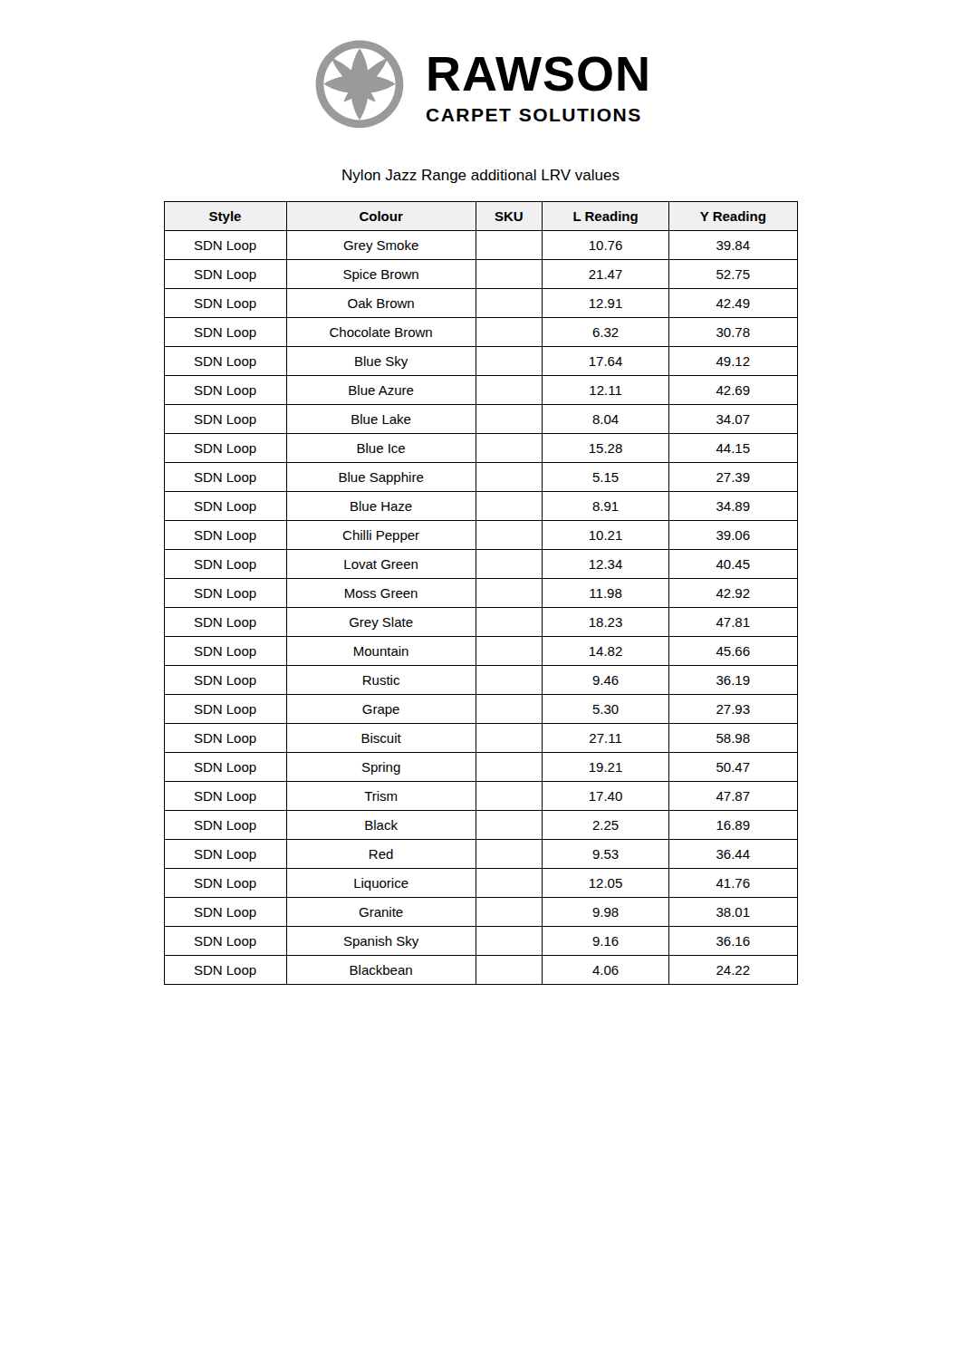Rawson Carpet Solutions logo
RAWSON
CARPET SOLUTIONS
Nylon Jazz Range additional LRV values
| Style | Colour | SKU | L Reading | Y Reading |
| --- | --- | --- | --- | --- |
| SDN Loop | Grey Smoke | | 10.76 | 39.84 |
| SDN Loop | Spice Brown | | 21.47 | 52.75 |
| SDN Loop | Oak Brown | | 12.91 | 42.49 |
| SDN Loop | Chocolate Brown | | 6.32 | 30.78 |
| SDN Loop | Blue Sky | | 17.64 | 49.12 |
| SDN Loop | Blue Azure | | 12.11 | 42.69 |
| SDN Loop | Blue Lake | | 8.04 | 34.07 |
| SDN Loop | Blue Ice | | 15.28 | 44.15 |
| SDN Loop | Blue Sapphire | | 5.15 | 27.39 |
| SDN Loop | Blue Haze | | 8.91 | 34.89 |
| SDN Loop | Chilli Pepper | | 10.21 | 39.06 |
| SDN Loop | Lovat Green | | 12.34 | 40.45 |
| SDN Loop | Moss Green | | 11.98 | 42.92 |
| SDN Loop | Grey Slate | | 18.23 | 47.81 |
| SDN Loop | Mountain | | 14.82 | 45.66 |
| SDN Loop | Rustic | | 9.46 | 36.19 |
| SDN Loop | Grape | | 5.30 | 27.93 |
| SDN Loop | Biscuit | | 27.11 | 58.98 |
| SDN Loop | Spring | | 19.21 | 50.47 |
| SDN Loop | Trism | | 17.40 | 47.87 |
| SDN Loop | Black | | 2.25 | 16.89 |
| SDN Loop | Red | | 9.53 | 36.44 |
| SDN Loop | Liquorice | | 12.05 | 41.76 |
| SDN Loop | Granite | | 9.98 | 38.01 |
| SDN Loop | Spanish Sky | | 9.16 | 36.16 |
| SDN Loop | Blackbean | | 4.06 | 24.22 |